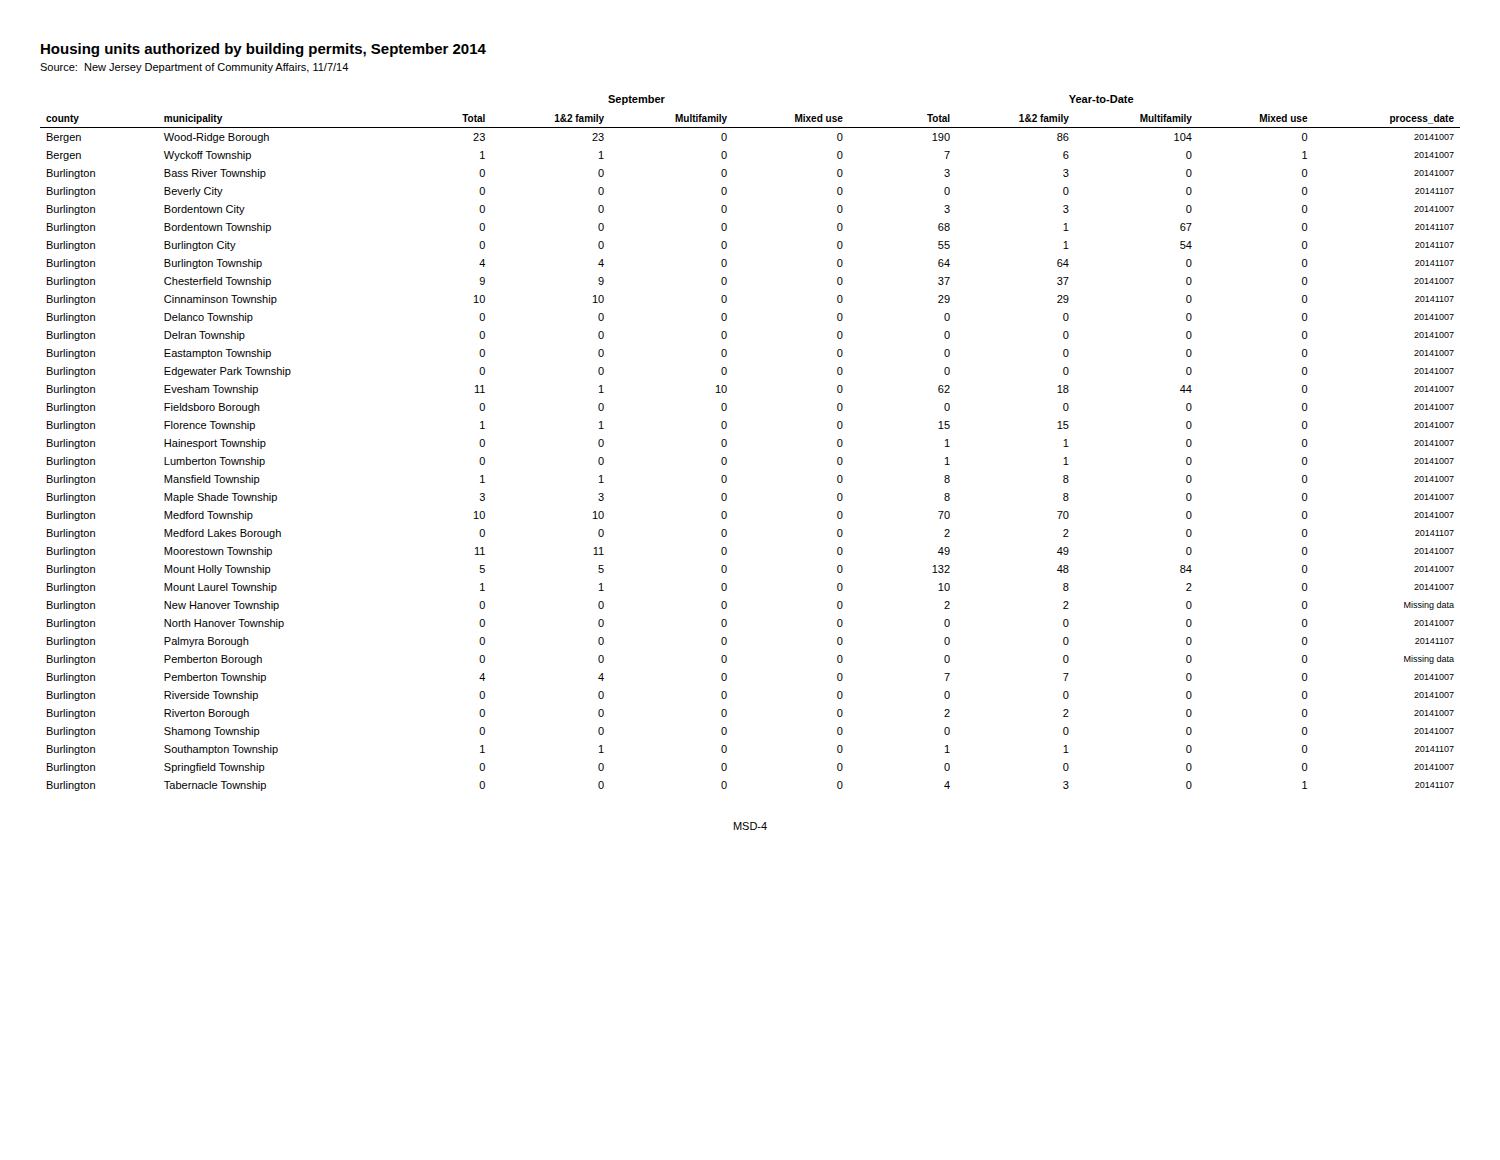Housing units authorized by building permits, September 2014
Source: New Jersey Department of Community Affairs, 11/7/14
| | September | | Year-to-Date | |
| --- | --- | --- | --- | --- |
| county | municipality | Total | 1&2 family | Multifamily | Mixed use | | Total | 1&2 family | Multifamily | Mixed use | process_date |
| Bergen | Wood-Ridge Borough | 23 | 23 | 0 | 0 | | 190 | 86 | 104 | 0 | 20141007 |
| Bergen | Wyckoff Township | 1 | 1 | 0 | 0 | | 7 | 6 | 0 | 1 | 20141007 |
| Burlington | Bass River Township | 0 | 0 | 0 | 0 | | 3 | 3 | 0 | 0 | 20141007 |
| Burlington | Beverly City | 0 | 0 | 0 | 0 | | 0 | 0 | 0 | 0 | 20141107 |
| Burlington | Bordentown City | 0 | 0 | 0 | 0 | | 3 | 3 | 0 | 0 | 20141007 |
| Burlington | Bordentown Township | 0 | 0 | 0 | 0 | | 68 | 1 | 67 | 0 | 20141107 |
| Burlington | Burlington City | 0 | 0 | 0 | 0 | | 55 | 1 | 54 | 0 | 20141107 |
| Burlington | Burlington Township | 4 | 4 | 0 | 0 | | 64 | 64 | 0 | 0 | 20141107 |
| Burlington | Chesterfield Township | 9 | 9 | 0 | 0 | | 37 | 37 | 0 | 0 | 20141007 |
| Burlington | Cinnaminson Township | 10 | 10 | 0 | 0 | | 29 | 29 | 0 | 0 | 20141107 |
| Burlington | Delanco Township | 0 | 0 | 0 | 0 | | 0 | 0 | 0 | 0 | 20141007 |
| Burlington | Delran Township | 0 | 0 | 0 | 0 | | 0 | 0 | 0 | 0 | 20141007 |
| Burlington | Eastampton Township | 0 | 0 | 0 | 0 | | 0 | 0 | 0 | 0 | 20141007 |
| Burlington | Edgewater Park Township | 0 | 0 | 0 | 0 | | 0 | 0 | 0 | 0 | 20141007 |
| Burlington | Evesham Township | 11 | 1 | 10 | 0 | | 62 | 18 | 44 | 0 | 20141007 |
| Burlington | Fieldsboro Borough | 0 | 0 | 0 | 0 | | 0 | 0 | 0 | 0 | 20141007 |
| Burlington | Florence Township | 1 | 1 | 0 | 0 | | 15 | 15 | 0 | 0 | 20141007 |
| Burlington | Hainesport Township | 0 | 0 | 0 | 0 | | 1 | 1 | 0 | 0 | 20141007 |
| Burlington | Lumberton Township | 0 | 0 | 0 | 0 | | 1 | 1 | 0 | 0 | 20141007 |
| Burlington | Mansfield Township | 1 | 1 | 0 | 0 | | 8 | 8 | 0 | 0 | 20141007 |
| Burlington | Maple Shade Township | 3 | 3 | 0 | 0 | | 8 | 8 | 0 | 0 | 20141007 |
| Burlington | Medford Township | 10 | 10 | 0 | 0 | | 70 | 70 | 0 | 0 | 20141007 |
| Burlington | Medford Lakes Borough | 0 | 0 | 0 | 0 | | 2 | 2 | 0 | 0 | 20141107 |
| Burlington | Moorestown Township | 11 | 11 | 0 | 0 | | 49 | 49 | 0 | 0 | 20141007 |
| Burlington | Mount Holly Township | 5 | 5 | 0 | 0 | | 132 | 48 | 84 | 0 | 20141007 |
| Burlington | Mount Laurel Township | 1 | 1 | 0 | 0 | | 10 | 8 | 2 | 0 | 20141007 |
| Burlington | New Hanover Township | 0 | 0 | 0 | 0 | | 2 | 2 | 0 | 0 | Missing data |
| Burlington | North Hanover Township | 0 | 0 | 0 | 0 | | 0 | 0 | 0 | 0 | 20141007 |
| Burlington | Palmyra Borough | 0 | 0 | 0 | 0 | | 0 | 0 | 0 | 0 | 20141107 |
| Burlington | Pemberton Borough | 0 | 0 | 0 | 0 | | 0 | 0 | 0 | 0 | Missing data |
| Burlington | Pemberton Township | 4 | 4 | 0 | 0 | | 7 | 7 | 0 | 0 | 20141007 |
| Burlington | Riverside Township | 0 | 0 | 0 | 0 | | 0 | 0 | 0 | 0 | 20141007 |
| Burlington | Riverton Borough | 0 | 0 | 0 | 0 | | 2 | 2 | 0 | 0 | 20141007 |
| Burlington | Shamong Township | 0 | 0 | 0 | 0 | | 0 | 0 | 0 | 0 | 20141007 |
| Burlington | Southampton Township | 1 | 1 | 0 | 0 | | 1 | 1 | 0 | 0 | 20141107 |
| Burlington | Springfield Township | 0 | 0 | 0 | 0 | | 0 | 0 | 0 | 0 | 20141007 |
| Burlington | Tabernacle Township | 0 | 0 | 0 | 0 | | 4 | 3 | 0 | 1 | 20141107 |
MSD-4